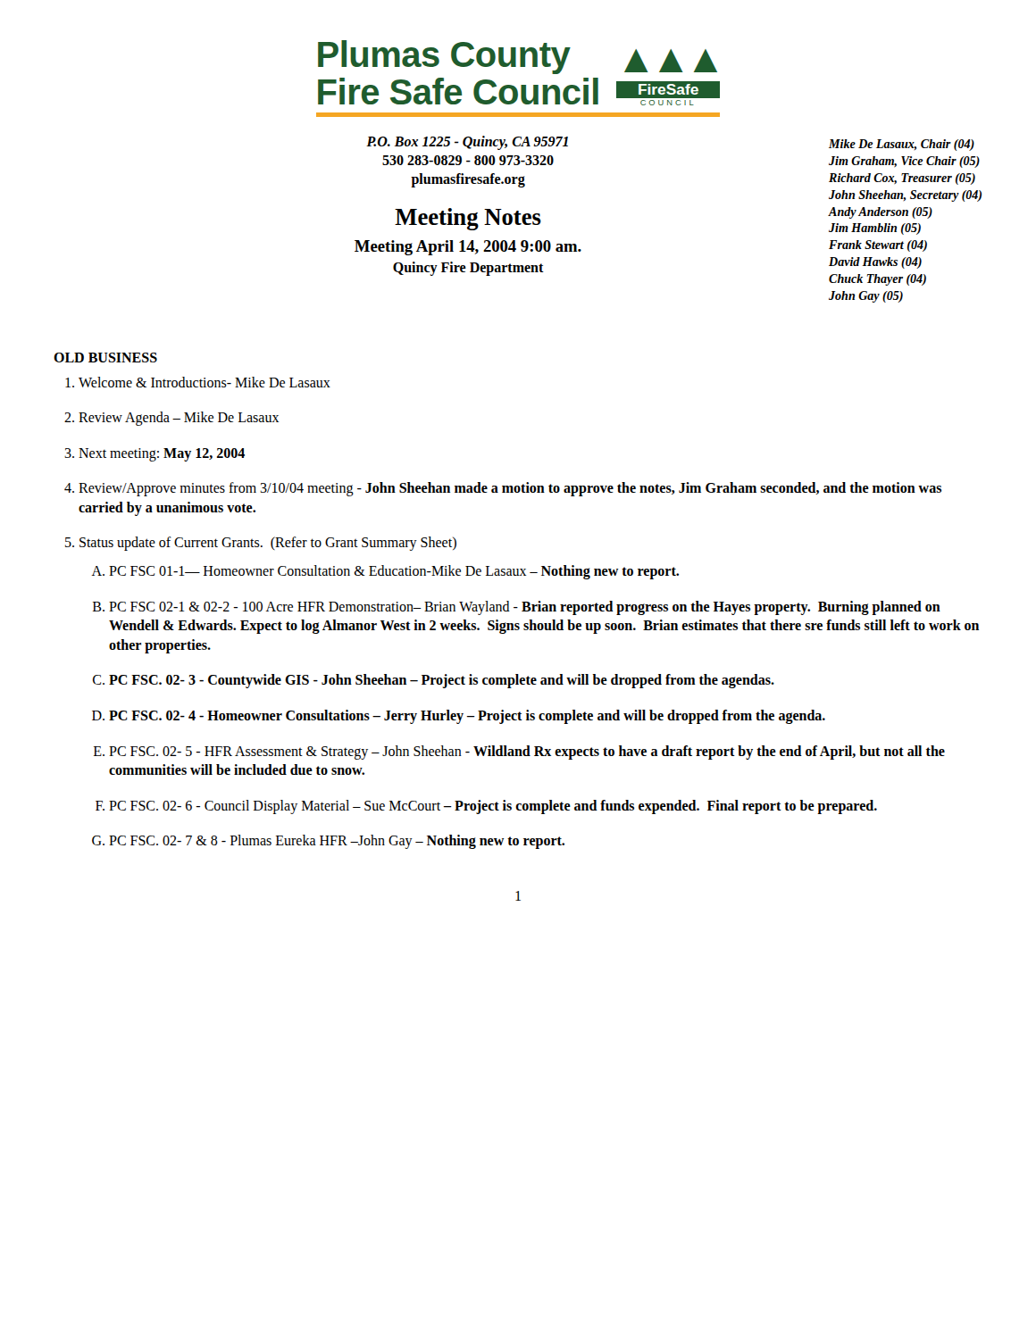Plumas County
Fire Safe Council
▲▲▲ FireSafe COUNCIL
P.O. Box 1225 - Quincy, CA 95971
530 283-0829 - 800 973-3320
plumasfiresafe.org
Meeting Notes
Meeting April 14, 2004 9:00 am.
Quincy Fire Department
Mike De Lasaux, Chair (04)
Jim Graham, Vice Chair (05)
Richard Cox, Treasurer (05)
John Sheehan, Secretary (04)
Andy Anderson (05)
Jim Hamblin (05)
Frank Stewart (04)
David Hawks (04)
Chuck Thayer (04)
John Gay (05)
OLD BUSINESS
Welcome & Introductions- Mike De Lasaux
Review Agenda – Mike De Lasaux
Next meeting: May 12, 2004
Review/Approve minutes from 3/10/04 meeting - John Sheehan made a motion to approve the notes, Jim Graham seconded, and the motion was carried by a unanimous vote.
Status update of Current Grants. (Refer to Grant Summary Sheet)
PC FSC 01-1— Homeowner Consultation & Education-Mike De Lasaux – Nothing new to report.
PC FSC 02-1 & 02-2 - 100 Acre HFR Demonstration– Brian Wayland - Brian reported progress on the Hayes property. Burning planned on Wendell & Edwards. Expect to log Almanor West in 2 weeks. Signs should be up soon. Brian estimates that there sre funds still left to work on other properties.
PC FSC. 02- 3 - Countywide GIS - John Sheehan – Project is complete and will be dropped from the agendas.
PC FSC. 02- 4 - Homeowner Consultations – Jerry Hurley – Project is complete and will be dropped from the agenda.
PC FSC. 02- 5 - HFR Assessment & Strategy – John Sheehan - Wildland Rx expects to have a draft report by the end of April, but not all the communities will be included due to snow.
PC FSC. 02- 6 - Council Display Material – Sue McCourt – Project is complete and funds expended. Final report to be prepared.
PC FSC. 02- 7 & 8 - Plumas Eureka HFR –John Gay – Nothing new to report.
1